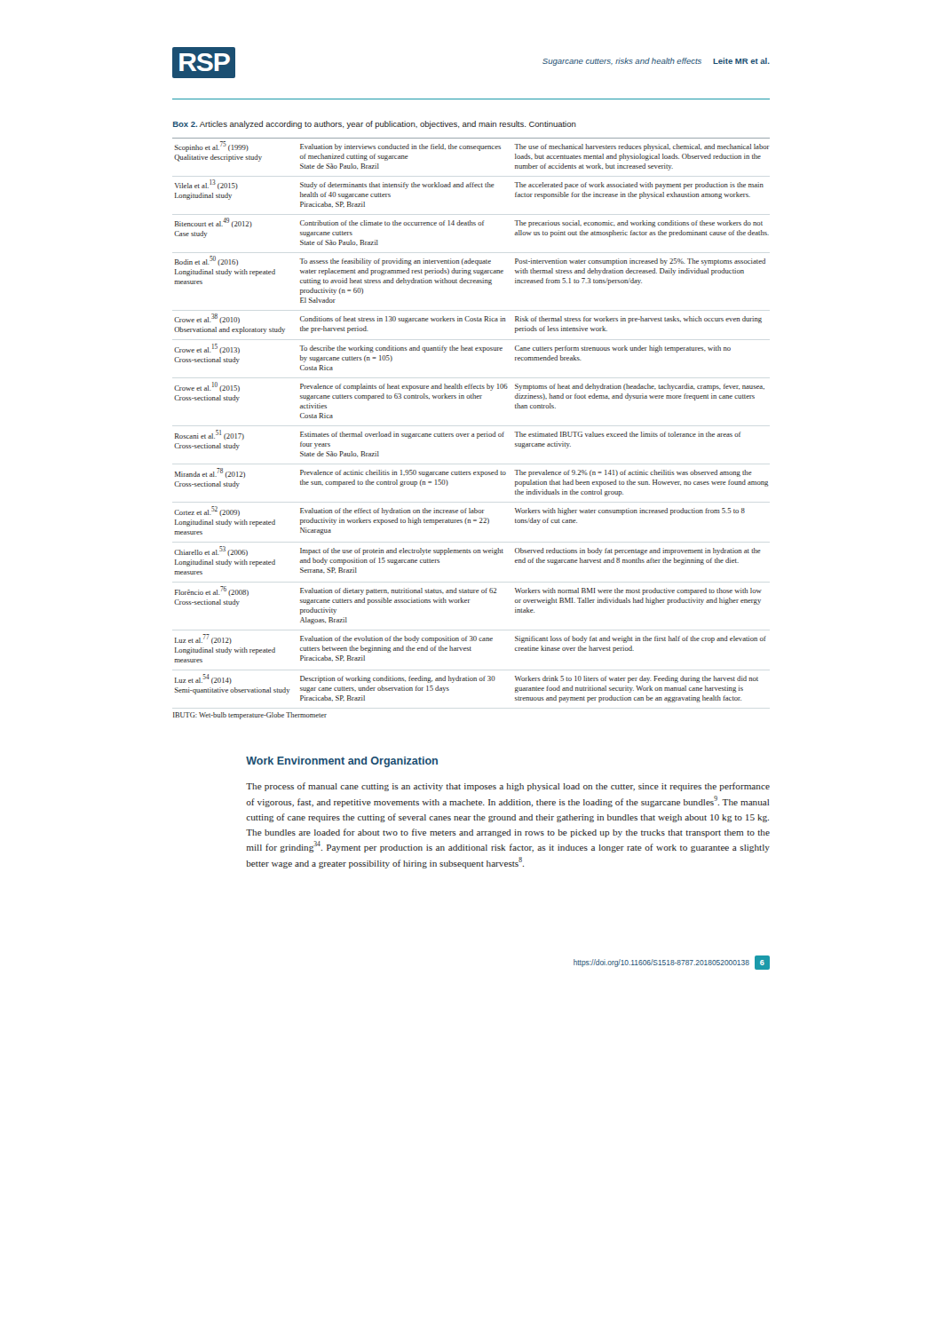RSP
Sugarcane cutters, risks and health effects Leite MR et al.
Box 2. Articles analyzed according to authors, year of publication, objectives, and main results. Continuation
| Scopinho et al. 75 (1999) Qualitative descriptive study | Evaluation by interviews conducted in the field, the consequences of mechanized cutting of sugarcane State de São Paulo, Brazil | The use of mechanical harvesters reduces physical, chemical, and mechanical labor loads, but accentuates mental and physiological loads. Observed reduction in the number of accidents at work, but increased severity. |
| Vilela et al. 13 (2015) Longitudinal study | Study of determinants that intensify the workload and affect the health of 40 sugarcane cutters Piracicaba, SP, Brazil | The accelerated pace of work associated with payment per production is the main factor responsible for the increase in the physical exhaustion among workers. |
| Bitencourt et al. 49 (2012) Case study | Contribution of the climate to the occurrence of 14 deaths of sugarcane cutters State of São Paulo, Brazil | The precarious social, economic, and working conditions of these workers do not allow us to point out the atmospheric factor as the predominant cause of the deaths. |
| Bodin et al. 50 (2016) Longitudinal study with repeated measures | To assess the feasibility of providing an intervention (adequate water replacement and programmed rest periods) during sugarcane cutting to avoid heat stress and dehydration without decreasing productivity (n = 60) El Salvador | Post-intervention water consumption increased by 25%. The symptoms associated with thermal stress and dehydration decreased. Daily individual production increased from 5.1 to 7.3 tons/person/day. |
| Crowe et al. 38 (2010) Observational and exploratory study | Conditions of heat stress in 130 sugarcane workers in Costa Rica in the pre-harvest period. | Risk of thermal stress for workers in pre-harvest tasks, which occurs even during periods of less intensive work. |
| Crowe et al. 15 (2013) Cross-sectional study | To describe the working conditions and quantify the heat exposure by sugarcane cutters (n = 105) Costa Rica | Cane cutters perform strenuous work under high temperatures, with no recommended breaks. |
| Crowe et al. 10 (2015) Cross-sectional study | Prevalence of complaints of heat exposure and health effects by 106 sugarcane cutters compared to 63 controls, workers in other activities Costa Rica | Symptoms of heat and dehydration (headache, tachycardia, cramps, fever, nausea, dizziness), hand or foot edema, and dysuria were more frequent in cane cutters than controls. |
| Roscani et al. 51 (2017) Cross-sectional study | Estimates of thermal overload in sugarcane cutters over a period of four years State de São Paulo, Brazil | The estimated IBUTG values exceed the limits of tolerance in the areas of sugarcane activity. |
| Miranda et al. 78 (2012) Cross-sectional study | Prevalence of actinic cheilitis in 1,950 sugarcane cutters exposed to the sun, compared to the control group (n = 150) | The prevalence of 9.2% (n = 141) of actinic cheilitis was observed among the population that had been exposed to the sun. However, no cases were found among the individuals in the control group. |
| Cortez et al. 52 (2009) Longitudinal study with repeated measures | Evaluation of the effect of hydration on the increase of labor productivity in workers exposed to high temperatures (n = 22) Nicaragua | Workers with higher water consumption increased production from 5.5 to 8 tons/day of cut cane. |
| Chiarello et al. 53 (2006) Longitudinal study with repeated measures | Impact of the use of protein and electrolyte supplements on weight and body composition of 15 sugarcane cutters Serrana, SP, Brazil | Observed reductions in body fat percentage and improvement in hydration at the end of the sugarcane harvest and 8 months after the beginning of the diet. |
| Florêncio et al. 76 (2008) Cross-sectional study | Evaluation of dietary pattern, nutritional status, and stature of 62 sugarcane cutters and possible associations with worker productivity Alagoas, Brazil | Workers with normal BMI were the most productive compared to those with low or overweight BMI. Taller individuals had higher productivity and higher energy intake. |
| Luz et al. 77 (2012) Longitudinal study with repeated measures | Evaluation of the evolution of the body composition of 30 cane cutters between the beginning and the end of the harvest Piracicaba, SP, Brazil | Significant loss of body fat and weight in the first half of the crop and elevation of creatine kinase over the harvest period. |
| Luz et al. 54 (2014) Semi-quantitative observational study | Description of working conditions, feeding, and hydration of 30 sugar cane cutters, under observation for 15 days Piracicaba, SP, Brazil | Workers drink 5 to 10 liters of water per day. Feeding during the harvest did not guarantee food and nutritional security. Work on manual cane harvesting is strenuous and payment per production can be an aggravating health factor. |
IBUTG: Wet-bulb temperature-Globe Thermometer
Work Environment and Organization
The process of manual cane cutting is an activity that imposes a high physical load on the cutter, since it requires the performance of vigorous, fast, and repetitive movements with a machete. In addition, there is the loading of the sugarcane bundles9. The manual cutting of cane requires the cutting of several canes near the ground and their gathering in bundles that weigh about 10 kg to 15 kg. The bundles are loaded for about two to five meters and arranged in rows to be picked up by the trucks that transport them to the mill for grinding34. Payment per production is an additional risk factor, as it induces a longer rate of work to guarantee a slightly better wage and a greater possibility of hiring in subsequent harvests8.
https://doi.org/10.11606/S1518-8787.2018052000138 6